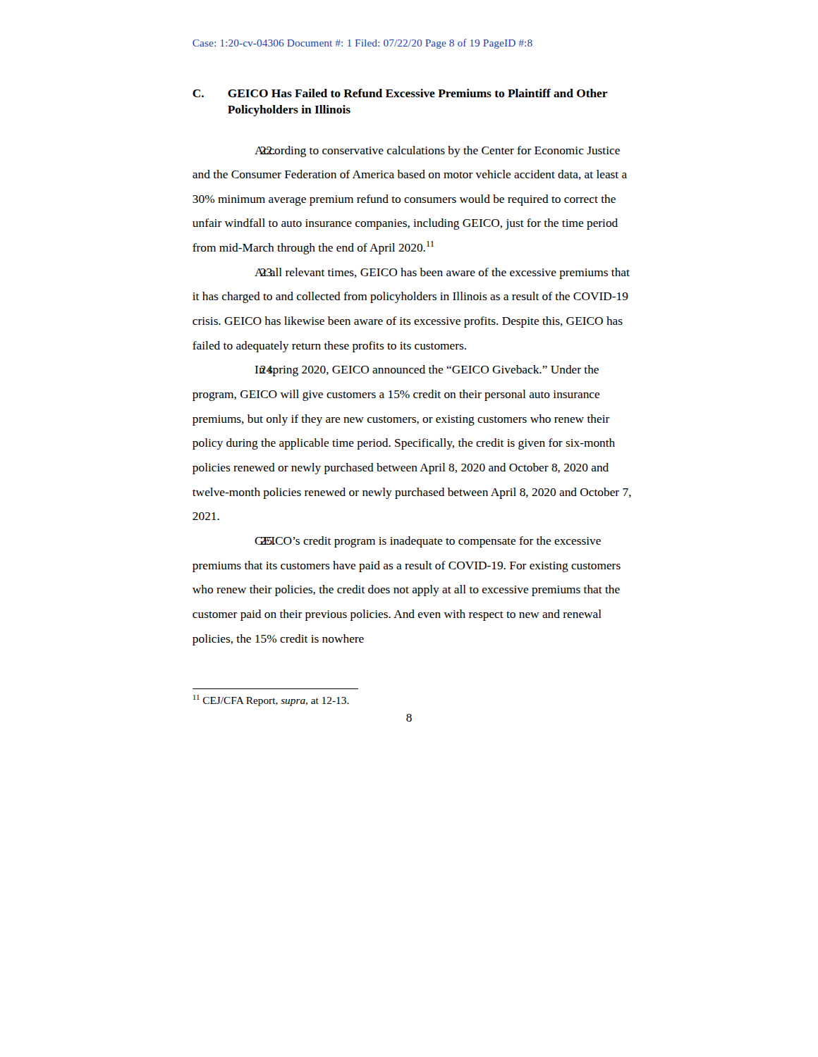Case: 1:20-cv-04306 Document #: 1 Filed: 07/22/20 Page 8 of 19 PageID #:8
C. GEICO Has Failed to Refund Excessive Premiums to Plaintiff and Other Policyholders in Illinois
22. According to conservative calculations by the Center for Economic Justice and the Consumer Federation of America based on motor vehicle accident data, at least a 30% minimum average premium refund to consumers would be required to correct the unfair windfall to auto insurance companies, including GEICO, just for the time period from mid-March through the end of April 2020.11
23. At all relevant times, GEICO has been aware of the excessive premiums that it has charged to and collected from policyholders in Illinois as a result of the COVID-19 crisis. GEICO has likewise been aware of its excessive profits. Despite this, GEICO has failed to adequately return these profits to its customers.
24. In spring 2020, GEICO announced the “GEICO Giveback.” Under the program, GEICO will give customers a 15% credit on their personal auto insurance premiums, but only if they are new customers, or existing customers who renew their policy during the applicable time period. Specifically, the credit is given for six-month policies renewed or newly purchased between April 8, 2020 and October 8, 2020 and twelve-month policies renewed or newly purchased between April 8, 2020 and October 7, 2021.
25. GEICO’s credit program is inadequate to compensate for the excessive premiums that its customers have paid as a result of COVID-19. For existing customers who renew their policies, the credit does not apply at all to excessive premiums that the customer paid on their previous policies. And even with respect to new and renewal policies, the 15% credit is nowhere
11 CEJ/CFA Report, supra, at 12-13.
8